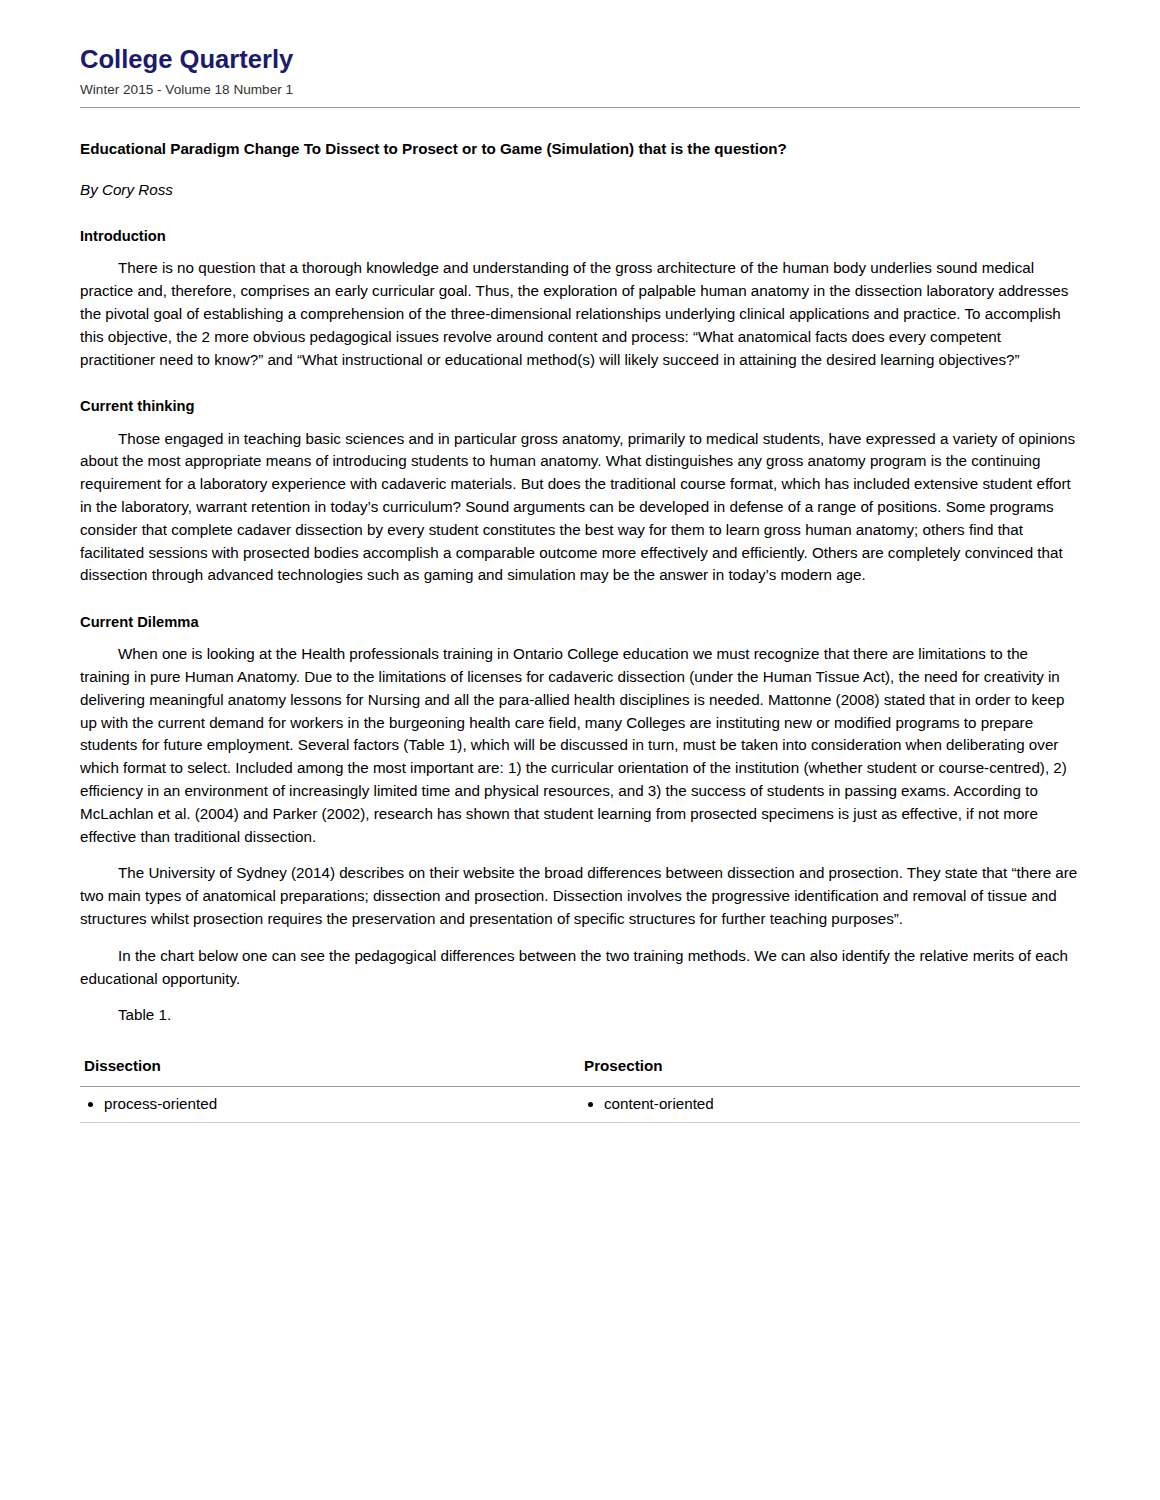College Quarterly
Winter 2015 - Volume 18 Number 1
Educational Paradigm Change To Dissect to Prosect or to Game (Simulation) that is the question?
By Cory Ross
Introduction
There is no question that a thorough knowledge and understanding of the gross architecture of the human body underlies sound medical practice and, therefore, comprises an early curricular goal. Thus, the exploration of palpable human anatomy in the dissection laboratory addresses the pivotal goal of establishing a comprehension of the three-dimensional relationships underlying clinical applications and practice. To accomplish this objective, the 2 more obvious pedagogical issues revolve around content and process: “What anatomical facts does every competent practitioner need to know?” and “What instructional or educational method(s) will likely succeed in attaining the desired learning objectives?”
Current thinking
Those engaged in teaching basic sciences and in particular gross anatomy, primarily to medical students, have expressed a variety of opinions about the most appropriate means of introducing students to human anatomy. What distinguishes any gross anatomy program is the continuing requirement for a laboratory experience with cadaveric materials. But does the traditional course format, which has included extensive student effort in the laboratory, warrant retention in today’s curriculum? Sound arguments can be developed in defense of a range of positions. Some programs consider that complete cadaver dissection by every student constitutes the best way for them to learn gross human anatomy; others find that facilitated sessions with prosected bodies accomplish a comparable outcome more effectively and efficiently. Others are completely convinced that dissection through advanced technologies such as gaming and simulation may be the answer in today’s modern age.
Current Dilemma
When one is looking at the Health professionals training in Ontario College education we must recognize that there are limitations to the training in pure Human Anatomy. Due to the limitations of licenses for cadaveric dissection (under the Human Tissue Act), the need for creativity in delivering meaningful anatomy lessons for Nursing and all the para-allied health disciplines is needed. Mattonne (2008) stated that in order to keep up with the current demand for workers in the burgeoning health care field, many Colleges are instituting new or modified programs to prepare students for future employment. Several factors (Table 1), which will be discussed in turn, must be taken into consideration when deliberating over which format to select. Included among the most important are: 1) the curricular orientation of the institution (whether student or course-centred), 2) efficiency in an environment of increasingly limited time and physical resources, and 3) the success of students in passing exams. According to McLachlan et al. (2004) and Parker (2002), research has shown that student learning from prosected specimens is just as effective, if not more effective than traditional dissection.
The University of Sydney (2014) describes on their website the broad differences between dissection and prosection. They state that “there are two main types of anatomical preparations; dissection and prosection. Dissection involves the progressive identification and removal of tissue and structures whilst prosection requires the preservation and presentation of specific structures for further teaching purposes”.
In the chart below one can see the pedagogical differences between the two training methods. We can also identify the relative merits of each educational opportunity.
Table 1.
| Dissection | Prosection |
| --- | --- |
| process-oriented | content-oriented |